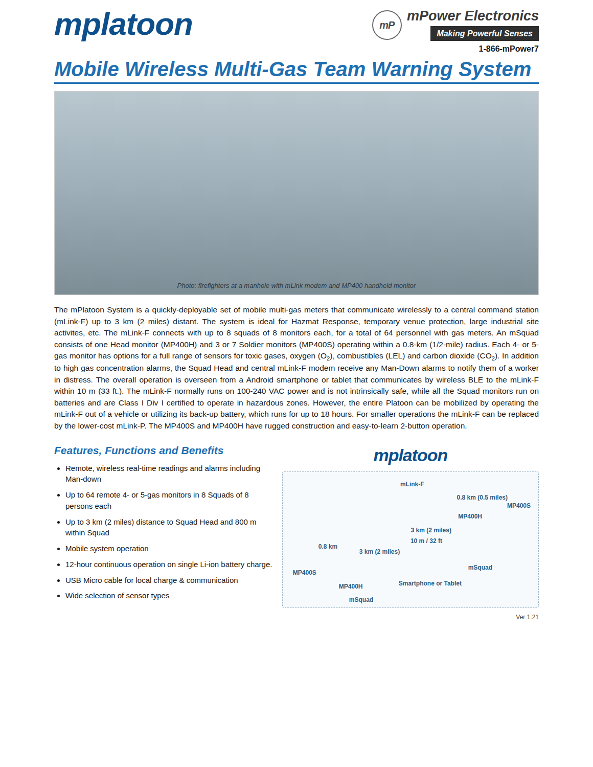mPlatoon
mP
mPower Electronics
Making Powerful Senses
1-866-mPower7
Mobile Wireless Multi-Gas Team Warning System
Photo: firefighters at a manhole with mLink modem and MP400 handheld monitor
The mPlatoon System is a quickly-deployable set of mobile multi-gas meters that communicate wirelessly to a central command station (mLink-F) up to 3 km (2 miles) distant. The system is ideal for Hazmat Response, temporary venue protection, large industrial site activites, etc. The mLink-F connects with up to 8 squads of 8 monitors each, for a total of 64 personnel with gas meters. An mSquad consists of one Head monitor (MP400H) and 3 or 7 Soldier monitors (MP400S) operating within a 0.8-km (1/2-mile) radius. Each 4- or 5-gas monitor has options for a full range of sensors for toxic gases, oxygen (O2), combustibles (LEL) and carbon dioxide (CO2). In addition to high gas concentration alarms, the Squad Head and central mLink-F modem receive any Man-Down alarms to notify them of a worker in distress. The overall operation is overseen from a Android smartphone or tablet that communicates by wireless BLE to the mLink-F within 10 m (33 ft.). The mLink-F normally runs on 100-240 VAC power and is not intrinsically safe, while all the Squad monitors run on batteries and are Class I Div I certified to operate in hazardous zones. However, the entire Platoon can be mobilized by operating the mLink-F out of a vehicle or utilizing its back-up battery, which runs for up to 18 hours. For smaller operations the mLink-F can be replaced by the lower-cost mLink-P. The MP400S and MP400H have rugged construction and easy-to-learn 2-button operation.
Features, Functions and Benefits
Remote, wireless real-time readings and alarms including Man-down
Up to 64 remote 4- or 5-gas monitors in 8 Squads of 8 persons each
Up to 3 km (2 miles) distance to Squad Head and 800 m within Squad
Mobile system operation
12-hour continuous operation on single Li-ion battery charge.
USB Micro cable for local charge & communication
Wide selection of sensor types
mPlatoon
mLink-F MP400H MP400H MP400S MP400S 0.8 km 3 km (2 miles) 3 km (2 miles) 0.8 km (0.5 miles) 10 m / 32 ft Smartphone or Tablet mSquad mSquad
Ver 1.21